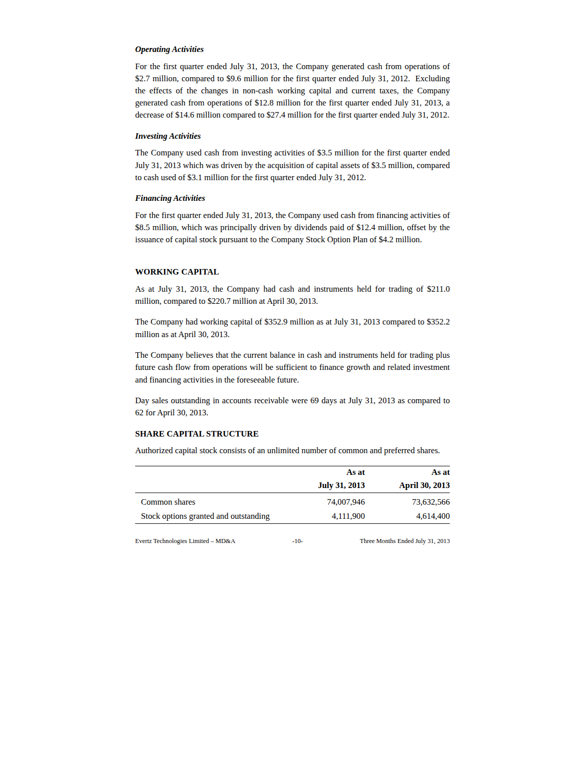Operating Activities
For the first quarter ended July 31, 2013, the Company generated cash from operations of $2.7 million, compared to $9.6 million for the first quarter ended July 31, 2012. Excluding the effects of the changes in non-cash working capital and current taxes, the Company generated cash from operations of $12.8 million for the first quarter ended July 31, 2013, a decrease of $14.6 million compared to $27.4 million for the first quarter ended July 31, 2012.
Investing Activities
The Company used cash from investing activities of $3.5 million for the first quarter ended July 31, 2013 which was driven by the acquisition of capital assets of $3.5 million, compared to cash used of $3.1 million for the first quarter ended July 31, 2012.
Financing Activities
For the first quarter ended July 31, 2013, the Company used cash from financing activities of $8.5 million, which was principally driven by dividends paid of $12.4 million, offset by the issuance of capital stock pursuant to the Company Stock Option Plan of $4.2 million.
WORKING CAPITAL
As at July 31, 2013, the Company had cash and instruments held for trading of $211.0 million, compared to $220.7 million at April 30, 2013.
The Company had working capital of $352.9 million as at July 31, 2013 compared to $352.2 million as at April 30, 2013.
The Company believes that the current balance in cash and instruments held for trading plus future cash flow from operations will be sufficient to finance growth and related investment and financing activities in the foreseeable future.
Day sales outstanding in accounts receivable were 69 days at July 31, 2013 as compared to 62 for April 30, 2013.
SHARE CAPITAL STRUCTURE
Authorized capital stock consists of an unlimited number of common and preferred shares.
| | As at | As at |
| --- | --- | --- |
| | July 31, 2013 | April 30, 2013 |
| Common shares | 74,007,946 | 73,632,566 |
| Stock options granted and outstanding | 4,111,900 | 4,614,400 |
Evertz Technologies Limited – MD&A
-10-
Three Months Ended July 31, 2013